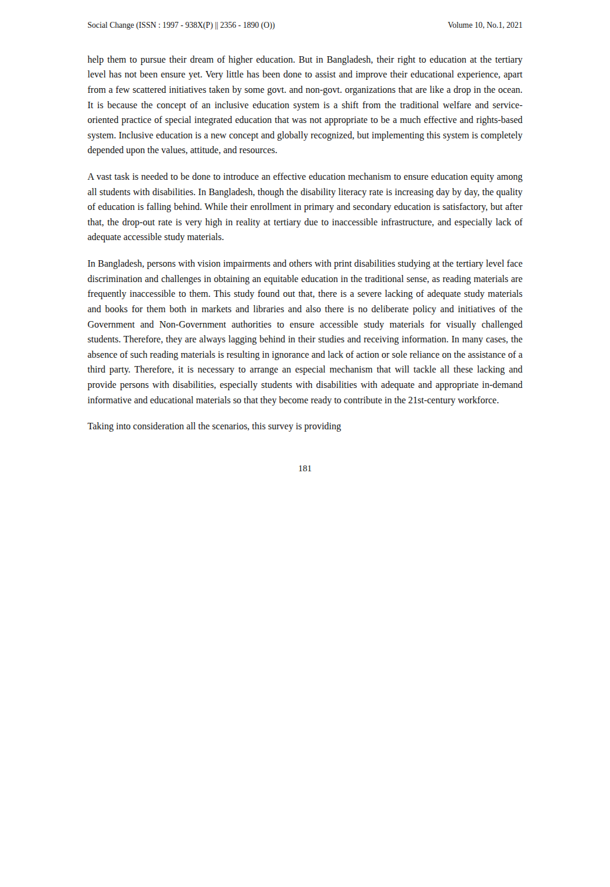Social Change (ISSN : 1997 - 938X(P) || 2356 - 1890 (O))
Volume 10, No.1, 2021
help them to pursue their dream of higher education. But in Bangladesh, their right to education at the tertiary level has not been ensure yet. Very little has been done to assist and improve their educational experience, apart from a few scattered initiatives taken by some govt. and non-govt. organizations that are like a drop in the ocean. It is because the concept of an inclusive education system is a shift from the traditional welfare and service-oriented practice of special integrated education that was not appropriate to be a much effective and rights-based system. Inclusive education is a new concept and globally recognized, but implementing this system is completely depended upon the values, attitude, and resources.
A vast task is needed to be done to introduce an effective education mechanism to ensure education equity among all students with disabilities. In Bangladesh, though the disability literacy rate is increasing day by day, the quality of education is falling behind. While their enrollment in primary and secondary education is satisfactory, but after that, the drop-out rate is very high in reality at tertiary due to inaccessible infrastructure, and especially lack of adequate accessible study materials.
In Bangladesh, persons with vision impairments and others with print disabilities studying at the tertiary level face discrimination and challenges in obtaining an equitable education in the traditional sense, as reading materials are frequently inaccessible to them. This study found out that, there is a severe lacking of adequate study materials and books for them both in markets and libraries and also there is no deliberate policy and initiatives of the Government and Non-Government authorities to ensure accessible study materials for visually challenged students. Therefore, they are always lagging behind in their studies and receiving information. In many cases, the absence of such reading materials is resulting in ignorance and lack of action or sole reliance on the assistance of a third party. Therefore, it is necessary to arrange an especial mechanism that will tackle all these lacking and provide persons with disabilities, especially students with disabilities with adequate and appropriate in-demand informative and educational materials so that they become ready to contribute in the 21st-century workforce.
Taking into consideration all the scenarios, this survey is providing
181